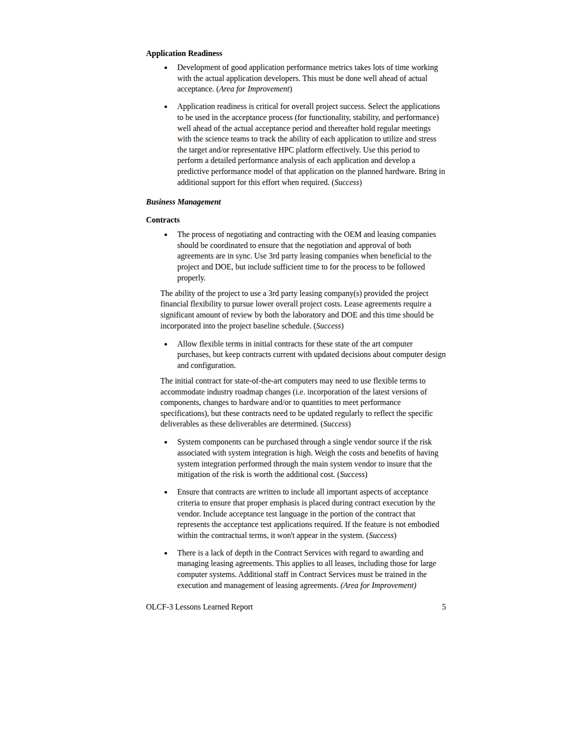Application Readiness
Development of good application performance metrics takes lots of time working with the actual application developers. This must be done well ahead of actual acceptance. (Area for Improvement)
Application readiness is critical for overall project success. Select the applications to be used in the acceptance process (for functionality, stability, and performance) well ahead of the actual acceptance period and thereafter hold regular meetings with the science teams to track the ability of each application to utilize and stress the target and/or representative HPC platform effectively. Use this period to perform a detailed performance analysis of each application and develop a predictive performance model of that application on the planned hardware. Bring in additional support for this effort when required. (Success)
Business Management
Contracts
The process of negotiating and contracting with the OEM and leasing companies should be coordinated to ensure that the negotiation and approval of both agreements are in sync. Use 3rd party leasing companies when beneficial to the project and DOE, but include sufficient time to for the process to be followed properly.
The ability of the project to use a 3rd party leasing company(s) provided the project financial flexibility to pursue lower overall project costs. Lease agreements require a significant amount of review by both the laboratory and DOE and this time should be incorporated into the project baseline schedule. (Success)
Allow flexible terms in initial contracts for these state of the art computer purchases, but keep contracts current with updated decisions about computer design and configuration.
The initial contract for state-of-the-art computers may need to use flexible terms to accommodate industry roadmap changes (i.e. incorporation of the latest versions of components, changes to hardware and/or to quantities to meet performance specifications), but these contracts need to be updated regularly to reflect the specific deliverables as these deliverables are determined. (Success)
System components can be purchased through a single vendor source if the risk associated with system integration is high. Weigh the costs and benefits of having system integration performed through the main system vendor to insure that the mitigation of the risk is worth the additional cost. (Success)
Ensure that contracts are written to include all important aspects of acceptance criteria to ensure that proper emphasis is placed during contract execution by the vendor. Include acceptance test language in the portion of the contract that represents the acceptance test applications required. If the feature is not embodied within the contractual terms, it won't appear in the system. (Success)
There is a lack of depth in the Contract Services with regard to awarding and managing leasing agreements. This applies to all leases, including those for large computer systems. Additional staff in Contract Services must be trained in the execution and management of leasing agreements. (Area for Improvement)
OLCF-3 Lessons Learned Report 5